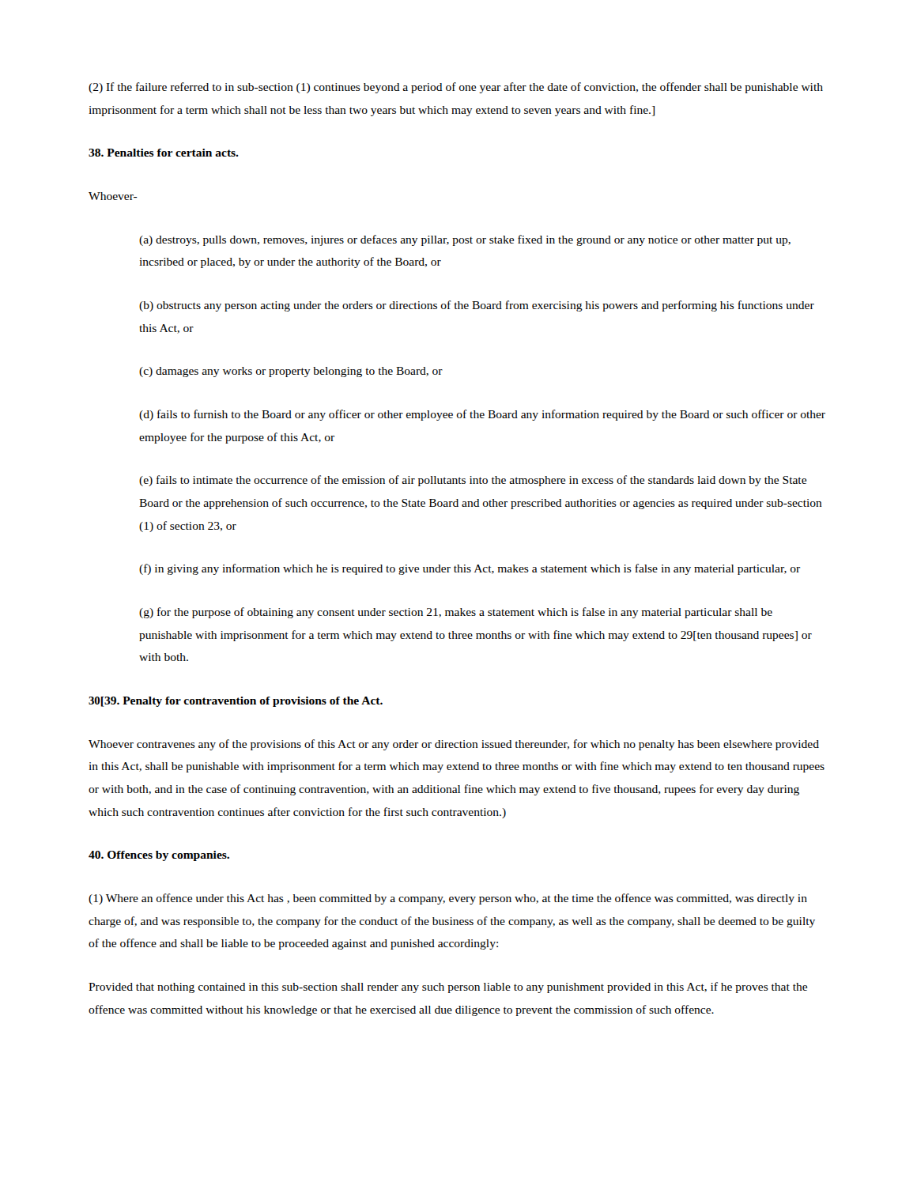(2) If the failure referred to in sub-section (1) continues beyond a period of one year after the date of conviction, the offender shall be punishable with imprisonment for a term which shall not be less than two years but which may extend to seven years and with fine.]
38. Penalties for certain acts.
Whoever-
(a) destroys, pulls down, removes, injures or defaces any pillar, post or stake fixed in the ground or any notice or other matter put up, incsribed or placed, by or under the authority of the Board, or
(b) obstructs any person acting under the orders or directions of the Board from exercising his powers and performing his functions under this Act, or
(c) damages any works or property belonging to the Board, or
(d) fails to furnish to the Board or any officer or other employee of the Board any information required by the Board or such officer or other employee for the purpose of this Act, or
(e) fails to intimate the occurrence of the emission of air pollutants into the atmosphere in excess of the standards laid down by the State Board or the apprehension of such occurrence, to the State Board and other prescribed authorities or agencies as required under sub-section (1) of section 23, or
(f) in giving any information which he is required to give under this Act, makes a statement which is false in any material particular, or
(g) for the purpose of obtaining any consent under section 21, makes a statement which is false in any material particular shall be punishable with imprisonment for a term which may extend to three months or with fine which may extend to 29[ten thousand rupees] or with both.
30[39. Penalty for contravention of provisions of the Act.
Whoever contravenes any of the provisions of this Act or any order or direction issued thereunder, for which no penalty has been elsewhere provided in this Act, shall be punishable with imprisonment for a term which may extend to three months or with fine which may extend to ten thousand rupees or with both, and in the case of continuing contravention, with an additional fine which may extend to five thousand, rupees for every day during which such contravention continues after conviction for the first such contravention.)
40. Offences by companies.
(1) Where an offence under this Act has , been committed by a company, every person who, at the time the offence was committed, was directly in charge of, and was responsible to, the company for the conduct of the business of the company, as well as the company, shall be deemed to be guilty of the offence and shall be liable to be proceeded against and punished accordingly:
Provided that nothing contained in this sub-section shall render any such person liable to any punishment provided in this Act, if he proves that the offence was committed without his knowledge or that he exercised all due diligence to prevent the commission of such offence.